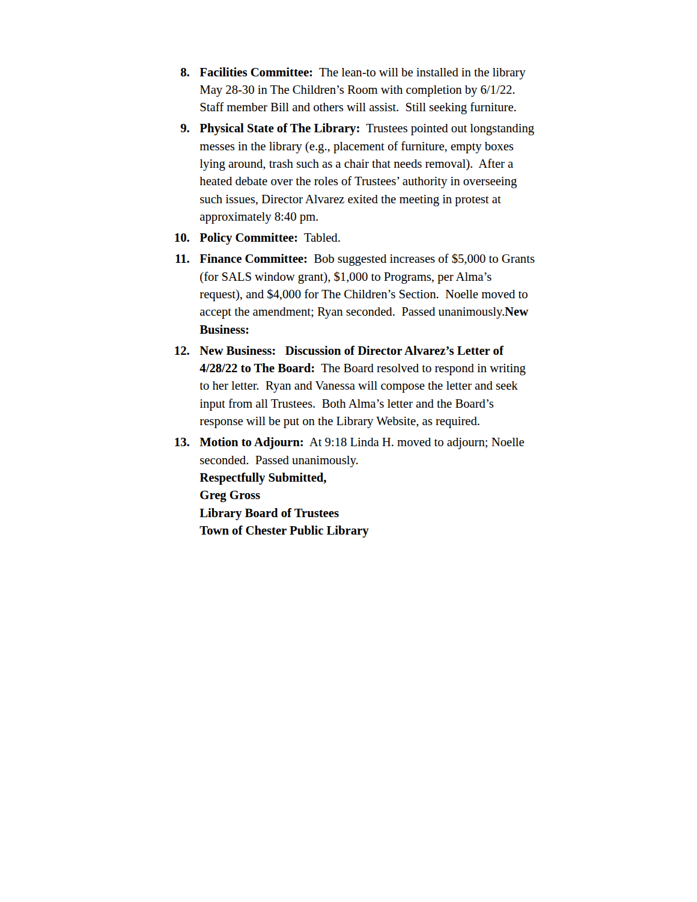Facilities Committee: The lean-to will be installed in the library May 28-30 in The Children’s Room with completion by 6/1/22. Staff member Bill and others will assist. Still seeking furniture.
Physical State of The Library: Trustees pointed out longstanding messes in the library (e.g., placement of furniture, empty boxes lying around, trash such as a chair that needs removal). After a heated debate over the roles of Trustees’ authority in overseeing such issues, Director Alvarez exited the meeting in protest at approximately 8:40 pm.
Policy Committee: Tabled.
Finance Committee: Bob suggested increases of $5,000 to Grants (for SALS window grant), $1,000 to Programs, per Alma’s request), and $4,000 for The Children’s Section. Noelle moved to accept the amendment; Ryan seconded. Passed unanimously.New Business:
New Business: Discussion of Director Alvarez’s Letter of 4/28/22 to The Board: The Board resolved to respond in writing to her letter. Ryan and Vanessa will compose the letter and seek input from all Trustees. Both Alma’s letter and the Board’s response will be put on the Library Website, as required.
Motion to Adjourn: At 9:18 Linda H. moved to adjourn; Noelle seconded. Passed unanimously.
Respectfully Submitted,
Greg Gross
Library Board of Trustees
Town of Chester Public Library